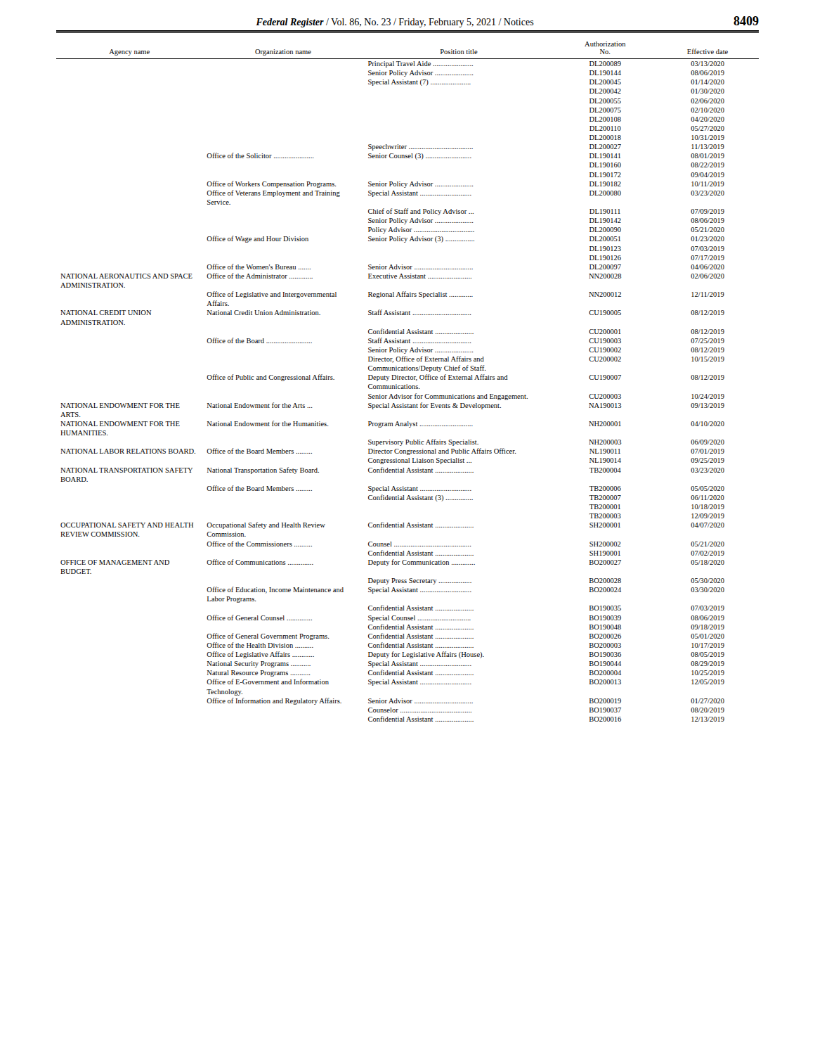Federal Register / Vol. 86, No. 23 / Friday, February 5, 2021 / Notices
8409
| Agency name | Organization name | Position title | Authorization No. | Effective date |
| --- | --- | --- | --- | --- |
| | | Principal Travel Aide ...................... | DL200089 | 03/13/2020 |
| | | Senior Policy Advisor ..................... | DL190144 | 08/06/2019 |
| | | Special Assistant (7) ...................... | DL200045 | 01/14/2020 |
| | | | DL200042 | 01/30/2020 |
| | | | DL200055 | 02/06/2020 |
| | | | DL200075 | 02/10/2020 |
| | | | DL200108 | 04/20/2020 |
| | | | DL200110 | 05/27/2020 |
| | | | DL200018 | 10/31/2019 |
| | | Speechwriter ................................... | DL200027 | 11/13/2019 |
| | Office of the Solicitor ...................... | Senior Counsel (3) ......................... | DL190141 | 08/01/2019 |
| | | | DL190160 | 08/22/2019 |
| | | | DL190172 | 09/04/2019 |
| | Office of Workers Compensation Programs. | Senior Policy Advisor ..................... | DL190182 | 10/11/2019 |
| | Office of Veterans Employment and Training Service. | Special Assistant ............................ | DL200080 | 03/23/2020 |
| | | Chief of Staff and Policy Advisor ... | DL190111 | 07/09/2019 |
| | | Senior Policy Advisor ..................... | DL190142 | 08/06/2019 |
| | | Policy Advisor ................................. | DL200090 | 05/21/2020 |
| | Office of Wage and Hour Division | Senior Policy Advisor (3) ................ | DL200051 | 01/23/2020 |
| | | | DL190123 | 07/03/2019 |
| | | | DL190126 | 07/17/2019 |
| | Office of the Women's Bureau ....... | Senior Advisor ................................ | DL200097 | 04/06/2020 |
| NATIONAL AERONAUTICS AND SPACE ADMINISTRATION. | Office of the Administrator ............. | Executive Assistant ........................ | NN200028 | 02/06/2020 |
| | Office of Legislative and Intergovernmental Affairs. | Regional Affairs Specialist ............. | NN200012 | 12/11/2019 |
| NATIONAL CREDIT UNION ADMINISTRATION. | National Credit Union Administration. | Staff Assistant ................................ | CU190005 | 08/12/2019 |
| | | Confidential Assistant ..................... | CU200001 | 08/12/2019 |
| | Office of the Board ......................... | Staff Assistant ................................ | CU190003 | 07/25/2019 |
| | | Senior Policy Advisor ..................... | CU190002 | 08/12/2019 |
| | | Director, Office of External Affairs and Communications/Deputy Chief of Staff. | CU200002 | 10/15/2019 |
| | Office of Public and Congressional Affairs. | Deputy Director, Office of External Affairs and Communications. | CU190007 | 08/12/2019 |
| | | Senior Advisor for Communications and Engagement. | CU200003 | 10/24/2019 |
| NATIONAL ENDOWMENT FOR THE ARTS. | National Endowment for the Arts ... | Special Assistant for Events & Development. | NA190013 | 09/13/2019 |
| NATIONAL ENDOWMENT FOR THE HUMANITIES. | National Endowment for the Humanities. | Program Analyst ............................. | NH200001 | 04/10/2020 |
| | | Supervisory Public Affairs Specialist. | NH200003 | 06/09/2020 |
| NATIONAL LABOR RELATIONS BOARD. | Office of the Board Members ......... | Director Congressional and Public Affairs Officer. | NL190011 | 07/01/2019 |
| | | Congressional Liaison Specialist ... | NL190014 | 09/25/2019 |
| NATIONAL TRANSPORTATION SAFETY BOARD. | National Transportation Safety Board. | Confidential Assistant ..................... | TB200004 | 03/23/2020 |
| | Office of the Board Members ......... | Special Assistant ............................ | TB200006 | 05/05/2020 |
| | | Confidential Assistant (3) ............... | TB200007 | 06/11/2020 |
| | | | TB200001 | 10/18/2019 |
| | | | TB200003 | 12/09/2019 |
| OCCUPATIONAL SAFETY AND HEALTH REVIEW COMMISSION. | Occupational Safety and Health Review Commission. | Confidential Assistant ..................... | SH200001 | 04/07/2020 |
| | Office of the Commissioners .......... | Counsel .......................................... | SH200002 | 05/21/2020 |
| | | Confidential Assistant ..................... | SH190001 | 07/02/2019 |
| OFFICE OF MANAGEMENT AND BUDGET. | Office of Communications .............. | Deputy for Communication ............. | BO200027 | 05/18/2020 |
| | | Deputy Press Secretary .................. | BO200028 | 05/30/2020 |
| | Office of Education, Income Maintenance and Labor Programs. | Special Assistant ............................ | BO200024 | 03/30/2020 |
| | | Confidential Assistant ..................... | BO190035 | 07/03/2019 |
| | Office of General Counsel .............. | Special Counsel ............................. | BO190039 | 08/06/2019 |
| | | Confidential Assistant ..................... | BO190048 | 09/18/2019 |
| | Office of General Government Programs. | Confidential Assistant ..................... | BO200026 | 05/01/2020 |
| | Office of the Health Division .......... | Confidential Assistant ..................... | BO200003 | 10/17/2019 |
| | Office of Legislative Affairs ............ | Deputy for Legislative Affairs (House). | BO190036 | 08/05/2019 |
| | National Security Programs ........... | Special Assistant ............................ | BO190044 | 08/29/2019 |
| | Natural Resource Programs ........... | Confidential Assistant ..................... | BO200004 | 10/25/2019 |
| | Office of E-Government and Information Technology. | Special Assistant ............................ | BO200013 | 12/05/2019 |
| | Office of Information and Regulatory Affairs. | Senior Advisor ................................ | BO200019 | 01/27/2020 |
| | | Counselor ....................................... | BO190037 | 08/20/2019 |
| | | Confidential Assistant ..................... | BO200016 | 12/13/2019 |